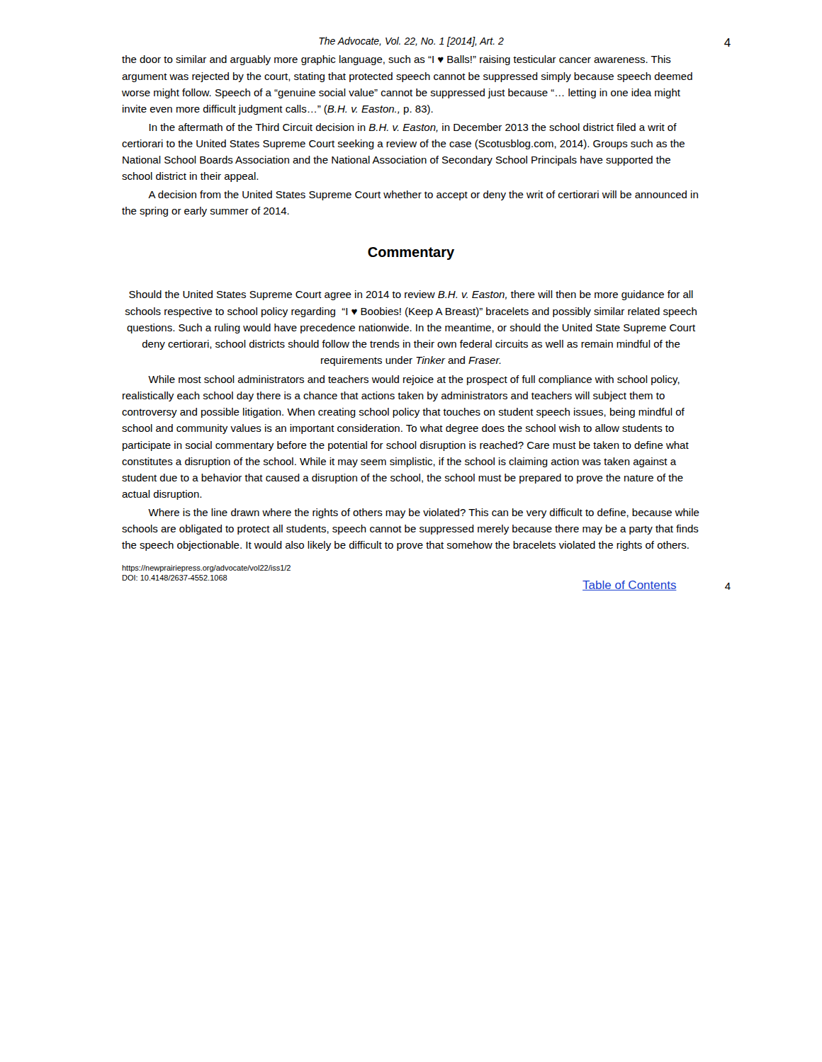The Advocate, Vol. 22, No. 1 [2014], Art. 2 4
the door to similar and arguably more graphic language, such as “I ♥ Balls!” raising testicular cancer awareness. This argument was rejected by the court, stating that protected speech cannot be suppressed simply because speech deemed worse might follow. Speech of a “genuine social value” cannot be suppressed just because “… letting in one idea might invite even more difficult judgment calls…” (B.H. v. Easton., p. 83).
In the aftermath of the Third Circuit decision in B.H. v. Easton, in December 2013 the school district filed a writ of certiorari to the United States Supreme Court seeking a review of the case (Scotusblog.com, 2014). Groups such as the National School Boards Association and the National Association of Secondary School Principals have supported the school district in their appeal.
A decision from the United States Supreme Court whether to accept or deny the writ of certiorari will be announced in the spring or early summer of 2014.
Commentary
Should the United States Supreme Court agree in 2014 to review B.H. v. Easton, there will then be more guidance for all schools respective to school policy regarding “I ♥ Boobies! (Keep A Breast)” bracelets and possibly similar related speech questions. Such a ruling would have precedence nationwide. In the meantime, or should the United State Supreme Court deny certiorari, school districts should follow the trends in their own federal circuits as well as remain mindful of the requirements under Tinker and Fraser.
While most school administrators and teachers would rejoice at the prospect of full compliance with school policy, realistically each school day there is a chance that actions taken by administrators and teachers will subject them to controversy and possible litigation. When creating school policy that touches on student speech issues, being mindful of school and community values is an important consideration. To what degree does the school wish to allow students to participate in social commentary before the potential for school disruption is reached? Care must be taken to define what constitutes a disruption of the school. While it may seem simplistic, if the school is claiming action was taken against a student due to a behavior that caused a disruption of the school, the school must be prepared to prove the nature of the actual disruption.
Where is the line drawn where the rights of others may be violated? This can be very difficult to define, because while schools are obligated to protect all students, speech cannot be suppressed merely because there may be a party that finds the speech objectionable. It would also likely be difficult to prove that somehow the bracelets violated the rights of others.
https://newprairiepress.org/advocate/vol22/iss1/2 DOI: 10.4148/2637-4552.1068 Table of Contents 4